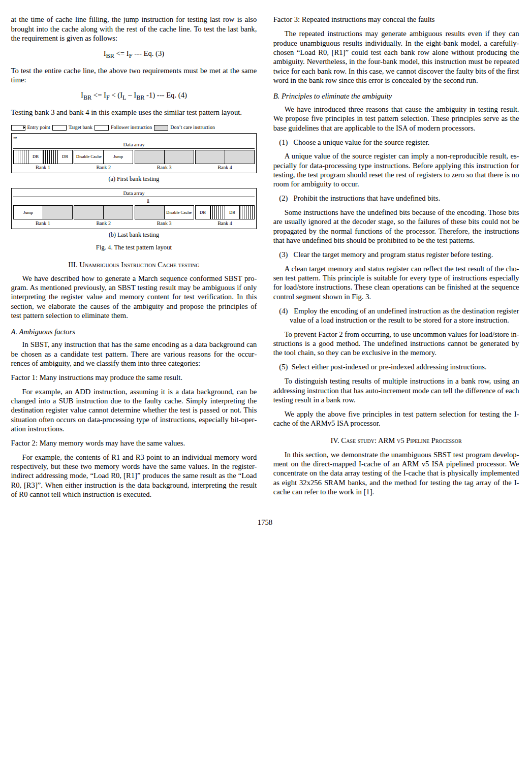at the time of cache line filling, the jump instruction for testing last row is also brought into the cache along with the rest of the cache line. To test the last bank, the requirement is given as follows:
IBR <= IF --- Eq. (3)
To test the entire cache line, the above two requirements must be met at the same time:
IBR <= IF < (IL – IBR -1) --- Eq. (4)
Testing bank 3 and bank 4 in this example uses the similar test pattern layout.
Entry point Target bank Follower instruction Don’t care instruction
⇒
Data array
DB
DB
Bank 1
Disable Cache
Jump
Bank 2
Bank 3
Bank 4
(a) First bank testing
Data array
⇓
Jump
Bank 1
Bank 2
Disable Cache
Bank 3
DB
DB
Bank 4
(b) Last bank testing
Fig. 4. The test pattern layout
III. Unambiguous Instruction Cache testing
We have described how to generate a March sequence conformed SBST program. As mentioned previously, an SBST testing result may be ambiguous if only interpreting the register value and memory content for test verification. In this section, we elaborate the causes of the ambiguity and propose the principles of test pattern selection to eliminate them.
A. Ambiguous factors
In SBST, any instruction that has the same encoding as a data background can be chosen as a candidate test pattern. There are various reasons for the occurrences of ambiguity, and we classify them into three categories:
Factor 1: Many instructions may produce the same result.
For example, an ADD instruction, assuming it is a data background, can be changed into a SUB instruction due to the faulty cache. Simply interpreting the destination register value cannot determine whether the test is passed or not. This situation often occurs on data-processing type of instructions, especially bit-operation instructions.
Factor 2: Many memory words may have the same values.
For example, the contents of R1 and R3 point to an individual memory word respectively, but these two memory words have the same values. In the register-indirect addressing mode, “Load R0, [R1]” produces the same result as the “Load R0, [R3]”. When either instruction is the data background, interpreting the result of R0 cannot tell which instruction is executed.
Factor 3: Repeated instructions may conceal the faults
The repeated instructions may generate ambiguous results even if they can produce unambiguous results individually. In the eight-bank model, a carefully-chosen “Load R0, [R1]” could test each bank row alone without producing the ambiguity. Nevertheless, in the four-bank model, this instruction must be repeated twice for each bank row. In this case, we cannot discover the faulty bits of the first word in the bank row since this error is concealed by the second run.
B. Principles to eliminate the ambiguity
We have introduced three reasons that cause the ambiguity in testing result. We propose five principles in test pattern selection. These principles serve as the base guidelines that are applicable to the ISA of modern processors.
(1) Choose a unique value for the source register.
A unique value of the source register can imply a non-reproducible result, especially for data-processing type instructions. Before applying this instruction for testing, the test program should reset the rest of registers to zero so that there is no room for ambiguity to occur.
(2) Prohibit the instructions that have undefined bits.
Some instructions have the undefined bits because of the encoding. Those bits are usually ignored at the decoder stage, so the failures of these bits could not be propagated by the normal functions of the processor. Therefore, the instructions that have undefined bits should be prohibited to be the test patterns.
(3) Clear the target memory and program status register before testing.
A clean target memory and status register can reflect the test result of the chosen test pattern. This principle is suitable for every type of instructions especially for load/store instructions. These clean operations can be finished at the sequence control segment shown in Fig. 3.
(4) Employ the encoding of an undefined instruction as the destination register value of a load instruction or the result to be stored for a store instruction.
To prevent Factor 2 from occurring, to use uncommon values for load/store instructions is a good method. The undefined instructions cannot be generated by the tool chain, so they can be exclusive in the memory.
(5) Select either post-indexed or pre-indexed addressing instructions.
To distinguish testing results of multiple instructions in a bank row, using an addressing instruction that has auto-increment mode can tell the difference of each testing result in a bank row.
We apply the above five principles in test pattern selection for testing the I-cache of the ARMv5 ISA processor.
IV. Case study: ARM v5 Pipeline Processor
In this section, we demonstrate the unambiguous SBST test program development on the direct-mapped I-cache of an ARM v5 ISA pipelined processor. We concentrate on the data array testing of the I-cache that is physically implemented as eight 32x256 SRAM banks, and the method for testing the tag array of the I-cache can refer to the work in [1].
1758